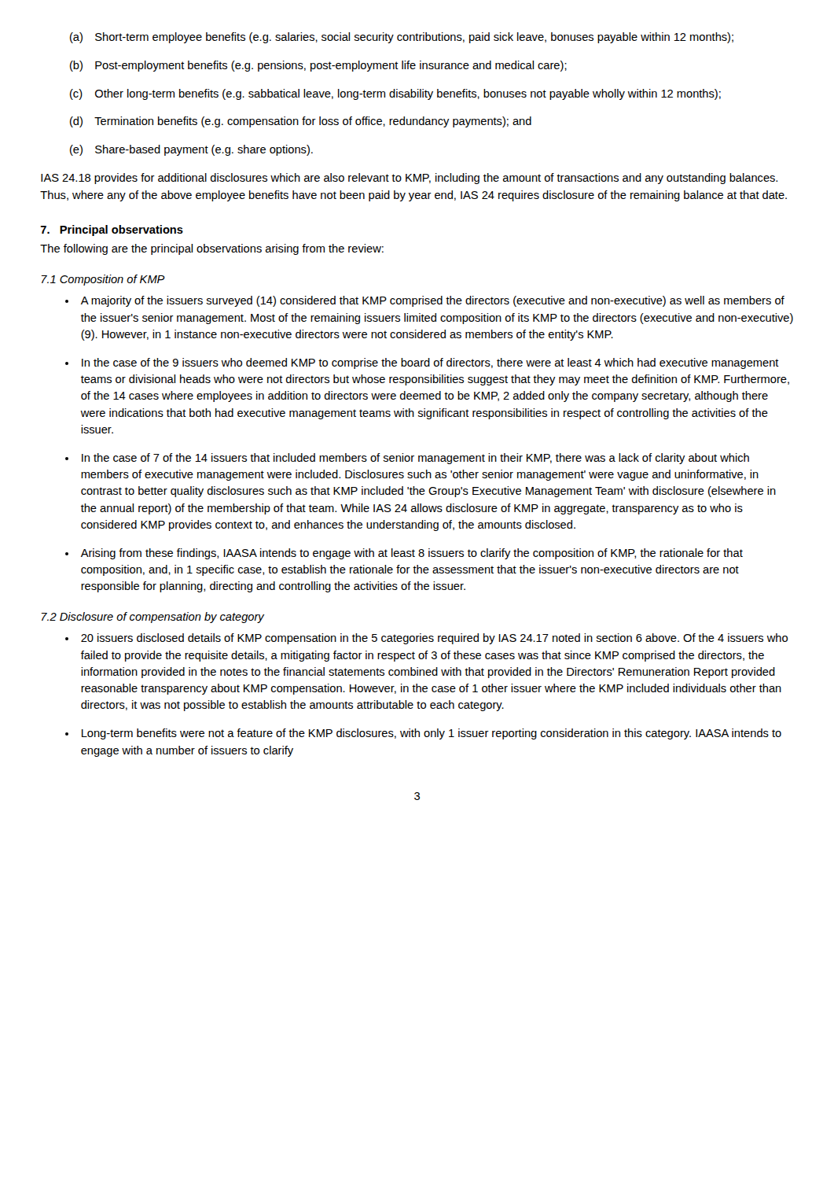(a) Short-term employee benefits (e.g. salaries, social security contributions, paid sick leave, bonuses payable within 12 months);
(b) Post-employment benefits (e.g. pensions, post-employment life insurance and medical care);
(c) Other long-term benefits (e.g. sabbatical leave, long-term disability benefits, bonuses not payable wholly within 12 months);
(d) Termination benefits (e.g. compensation for loss of office, redundancy payments); and
(e) Share-based payment (e.g. share options).
IAS 24.18 provides for additional disclosures which are also relevant to KMP, including the amount of transactions and any outstanding balances. Thus, where any of the above employee benefits have not been paid by year end, IAS 24 requires disclosure of the remaining balance at that date.
7. Principal observations
The following are the principal observations arising from the review:
7.1 Composition of KMP
A majority of the issuers surveyed (14) considered that KMP comprised the directors (executive and non-executive) as well as members of the issuer's senior management. Most of the remaining issuers limited composition of its KMP to the directors (executive and non-executive) (9). However, in 1 instance non-executive directors were not considered as members of the entity's KMP.
In the case of the 9 issuers who deemed KMP to comprise the board of directors, there were at least 4 which had executive management teams or divisional heads who were not directors but whose responsibilities suggest that they may meet the definition of KMP. Furthermore, of the 14 cases where employees in addition to directors were deemed to be KMP, 2 added only the company secretary, although there were indications that both had executive management teams with significant responsibilities in respect of controlling the activities of the issuer.
In the case of 7 of the 14 issuers that included members of senior management in their KMP, there was a lack of clarity about which members of executive management were included. Disclosures such as 'other senior management' were vague and uninformative, in contrast to better quality disclosures such as that KMP included 'the Group's Executive Management Team' with disclosure (elsewhere in the annual report) of the membership of that team. While IAS 24 allows disclosure of KMP in aggregate, transparency as to who is considered KMP provides context to, and enhances the understanding of, the amounts disclosed.
Arising from these findings, IAASA intends to engage with at least 8 issuers to clarify the composition of KMP, the rationale for that composition, and, in 1 specific case, to establish the rationale for the assessment that the issuer's non-executive directors are not responsible for planning, directing and controlling the activities of the issuer.
7.2 Disclosure of compensation by category
20 issuers disclosed details of KMP compensation in the 5 categories required by IAS 24.17 noted in section 6 above. Of the 4 issuers who failed to provide the requisite details, a mitigating factor in respect of 3 of these cases was that since KMP comprised the directors, the information provided in the notes to the financial statements combined with that provided in the Directors' Remuneration Report provided reasonable transparency about KMP compensation. However, in the case of 1 other issuer where the KMP included individuals other than directors, it was not possible to establish the amounts attributable to each category.
Long-term benefits were not a feature of the KMP disclosures, with only 1 issuer reporting consideration in this category. IAASA intends to engage with a number of issuers to clarify
3